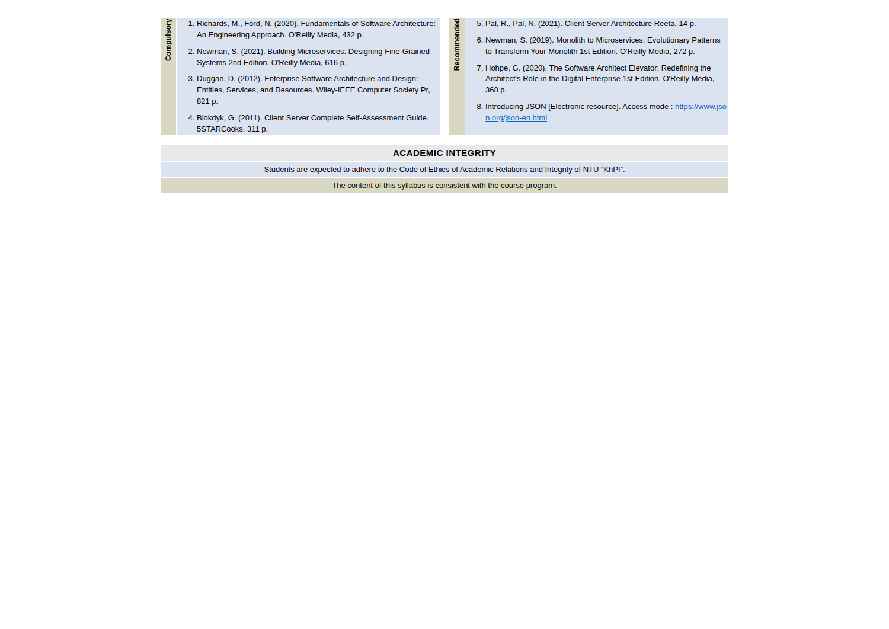| Compulsory | Richards, M., Ford, N. (2020). Fundamentals of Software Architecture: An Engineering Approach. O'Reilly Media, 432 p. Newman, S. (2021). Building Microservices: Designing Fine-Grained Systems 2nd Edition. O'Reilly Media, 616 p. Duggan, D. (2012). Enterprise Software Architecture and Design: Entities, Services, and Resources. Wiley-IEEE Computer Society Pr, 821 p. Blokdyk, G. (2011). Client Server Complete Self-Assessment Guide. 5STARCooks, 311 p. | | Recommended | Pal, R., Pal, N. (2021). Client Server Architecture Reeta, 14 p. Newman, S. (2019). Monolith to Microservices: Evolutionary Patterns to Transform Your Monolith 1st Edition. O'Reilly Media, 272 p. Hohpe, G. (2020). The Software Architect Elevator: Redefining the Architect's Role in the Digital Enterprise 1st Edition. O'Reilly Media, 368 p. Introducing JSON [Electronic resource]. Access mode : https://www.json.org/json-en.html |
ACADEMIC INTEGRITY
Students are expected to adhere to the Code of Ethics of Academic Relations and Integrity of NTU “KhPI”.
The content of this syllabus is consistent with the course program.